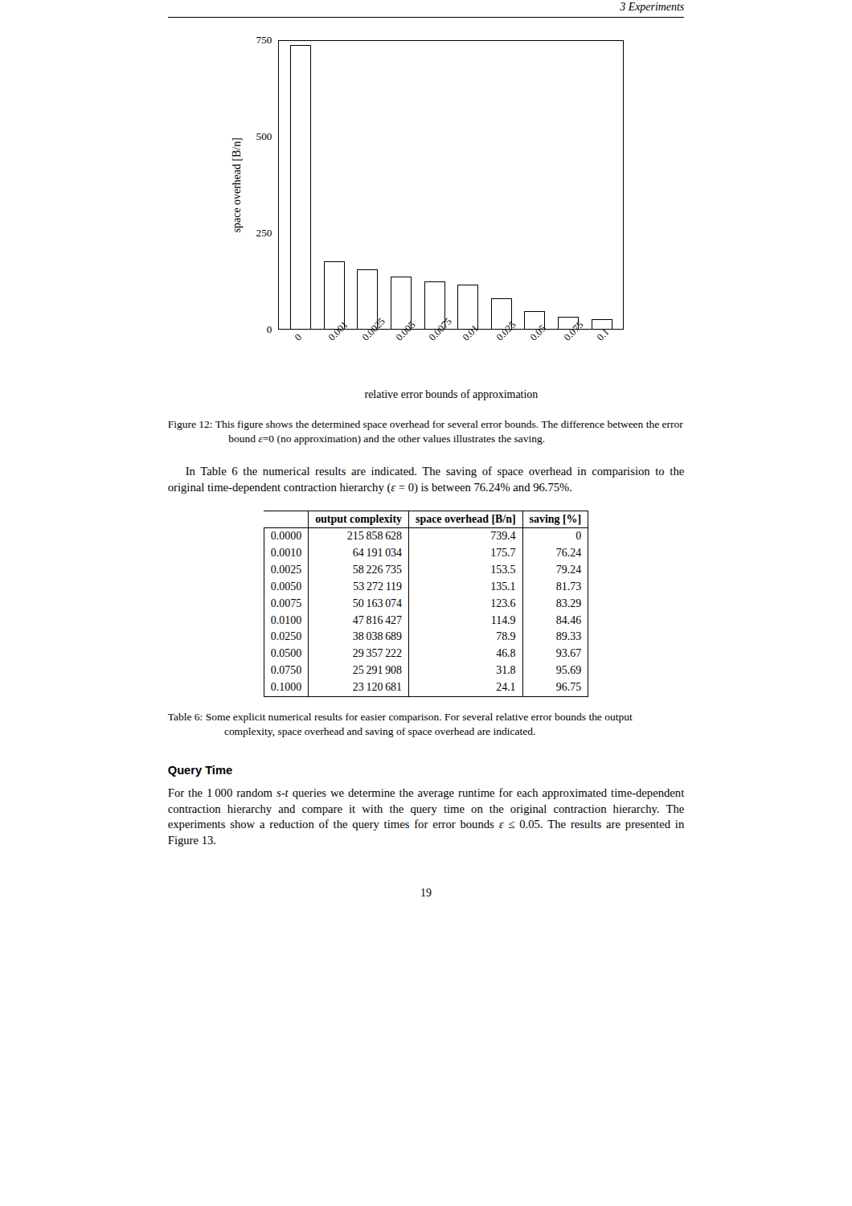3 Experiments
space overhead [B/n]
750 500 250 0
0 0.001 0.0025 0.005 0.0075 0.01 0.025 0.05 0.075 0.1
relative error bounds of approximation
Figure 12: This figure shows the determined space overhead for several error bounds. The difference between the error bound ε=0 (no approximation) and the other values illustrates the saving.
In Table 6 the numerical results are indicated. The saving of space overhead in comparision to the original time-dependent contraction hierarchy (ε = 0) is between 76.24% and 96.75%.
| | output complexity | space overhead [B/n] | saving [%] |
| --- | --- | --- | --- |
| 0.0000 | 215 858 628 | 739.4 | 0 |
| 0.0010 | 64 191 034 | 175.7 | 76.24 |
| 0.0025 | 58 226 735 | 153.5 | 79.24 |
| 0.0050 | 53 272 119 | 135.1 | 81.73 |
| 0.0075 | 50 163 074 | 123.6 | 83.29 |
| 0.0100 | 47 816 427 | 114.9 | 84.46 |
| 0.0250 | 38 038 689 | 78.9 | 89.33 |
| 0.0500 | 29 357 222 | 46.8 | 93.67 |
| 0.0750 | 25 291 908 | 31.8 | 95.69 |
| 0.1000 | 23 120 681 | 24.1 | 96.75 |
Table 6: Some explicit numerical results for easier comparison. For several relative error bounds the output complexity, space overhead and saving of space overhead are indicated.
Query Time
For the 1 000 random s-t queries we determine the average runtime for each approximated time-dependent contraction hierarchy and compare it with the query time on the original contraction hierarchy. The experiments show a reduction of the query times for error bounds ε ≤ 0.05. The results are presented in Figure 13.
19